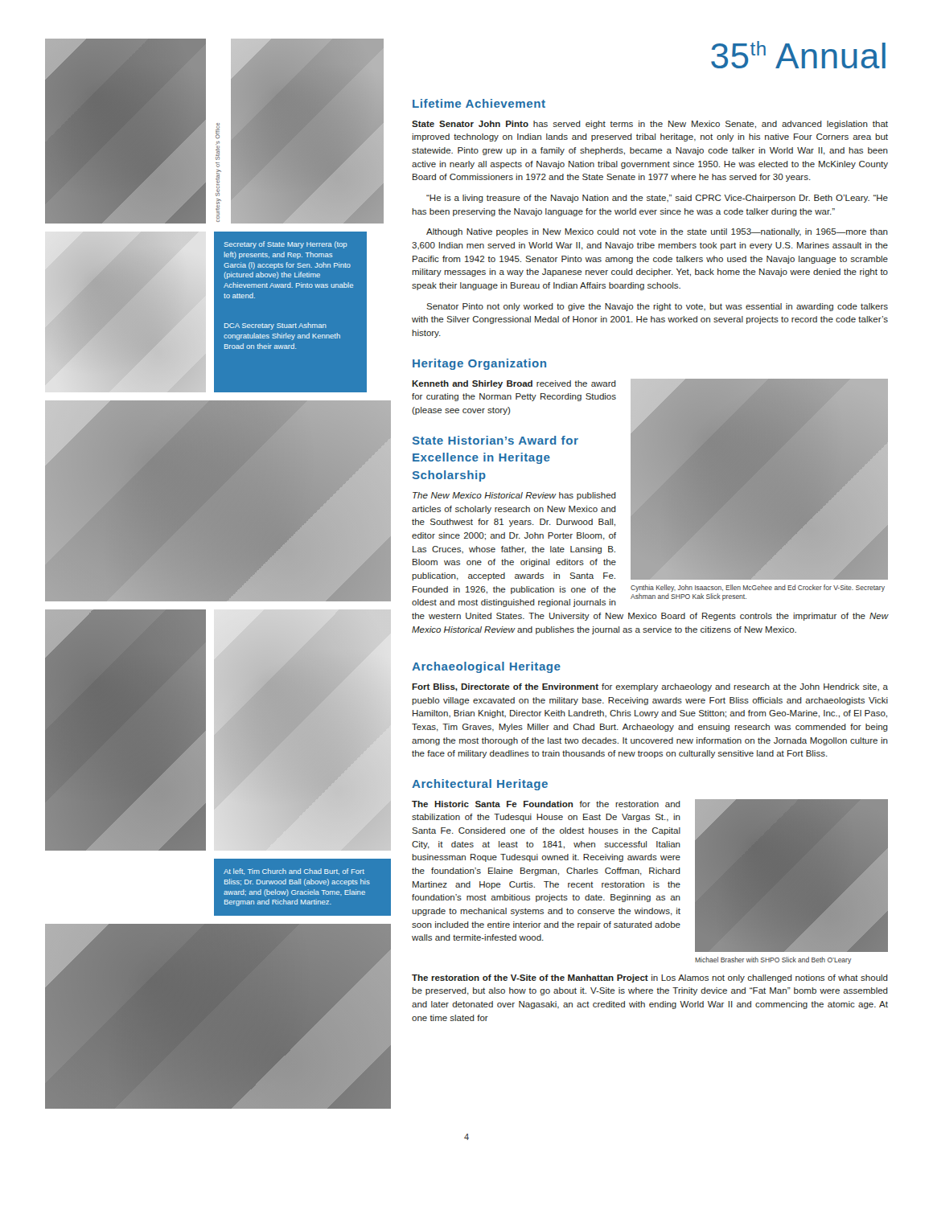courtesy Secretary of State’s Office
Secretary of State Mary Herrera (top left) presents, and Rep. Thomas Garcia (l) accepts for Sen. John Pinto (pictured above) the Lifetime Achievement Award. Pinto was unable to attend.
DCA Secretary Stuart Ashman congratulates Shirley and Kenneth Broad on their award.
At left, Tim Church and Chad Burt, of Fort Bliss; Dr. Durwood Ball (above) accepts his award; and (below) Graciela Tome, Elaine Bergman and Richard Martinez.
35th Annual
Lifetime Achievement
State Senator John Pinto has served eight terms in the New Mexico Senate, and advanced legislation that improved technology on Indian lands and preserved tribal heritage, not only in his native Four Corners area but statewide. Pinto grew up in a family of shepherds, became a Navajo code talker in World War II, and has been active in nearly all aspects of Navajo Nation tribal government since 1950. He was elected to the McKinley County Board of Commissioners in 1972 and the State Senate in 1977 where he has served for 30 years.
“He is a living treasure of the Navajo Nation and the state,” said CPRC Vice-Chairperson Dr. Beth O’Leary. “He has been preserving the Navajo language for the world ever since he was a code talker during the war.”
Although Native peoples in New Mexico could not vote in the state until 1953—nationally, in 1965—more than 3,600 Indian men served in World War II, and Navajo tribe members took part in every U.S. Marines assault in the Pacific from 1942 to 1945. Senator Pinto was among the code talkers who used the Navajo language to scramble military messages in a way the Japanese never could decipher. Yet, back home the Navajo were denied the right to speak their language in Bureau of Indian Affairs boarding schools.
Senator Pinto not only worked to give the Navajo the right to vote, but was essential in awarding code talkers with the Silver Congressional Medal of Honor in 2001. He has worked on several projects to record the code talker’s history.
Heritage Organization
Cynthia Kelley, John Isaacson, Ellen McGehee and Ed Crocker for V-Site. Secretary Ashman and SHPO Kak Slick present.
Kenneth and Shirley Broad received the award for curating the Norman Petty Recording Studios (please see cover story)
State Historian’s Award for Excellence in Heritage Scholarship
The New Mexico Historical Review has published articles of scholarly research on New Mexico and the Southwest for 81 years. Dr. Durwood Ball, editor since 2000; and Dr. John Porter Bloom, of Las Cruces, whose father, the late Lansing B. Bloom was one of the original editors of the publication, accepted awards in Santa Fe. Founded in 1926, the publication is one of the oldest and most distinguished regional journals in the western United States. The University of New Mexico Board of Regents controls the imprimatur of the New Mexico Historical Review and publishes the journal as a service to the citizens of New Mexico.
Archaeological Heritage
Fort Bliss, Directorate of the Environment for exemplary archaeology and research at the John Hendrick site, a pueblo village excavated on the military base. Receiving awards were Fort Bliss officials and archaeologists Vicki Hamilton, Brian Knight, Director Keith Landreth, Chris Lowry and Sue Stitton; and from Geo-Marine, Inc., of El Paso, Texas, Tim Graves, Myles Miller and Chad Burt. Archaeology and ensuing research was commended for being among the most thorough of the last two decades. It uncovered new information on the Jornada Mogollon culture in the face of military deadlines to train thousands of new troops on culturally sensitive land at Fort Bliss.
Architectural Heritage
Michael Brasher with SHPO Slick and Beth O’Leary
The Historic Santa Fe Foundation for the restoration and stabilization of the Tudesqui House on East De Vargas St., in Santa Fe. Considered one of the oldest houses in the Capital City, it dates at least to 1841, when successful Italian businessman Roque Tudesqui owned it. Receiving awards were the foundation’s Elaine Bergman, Charles Coffman, Richard Martinez and Hope Curtis. The recent restoration is the foundation’s most ambitious projects to date. Beginning as an upgrade to mechanical systems and to conserve the windows, it soon included the entire interior and the repair of saturated adobe walls and termite-infested wood.
The restoration of the V-Site of the Manhattan Project in Los Alamos not only challenged notions of what should be preserved, but also how to go about it. V-Site is where the Trinity device and “Fat Man” bomb were assembled and later detonated over Nagasaki, an act credited with ending World War II and commencing the atomic age. At one time slated for
4